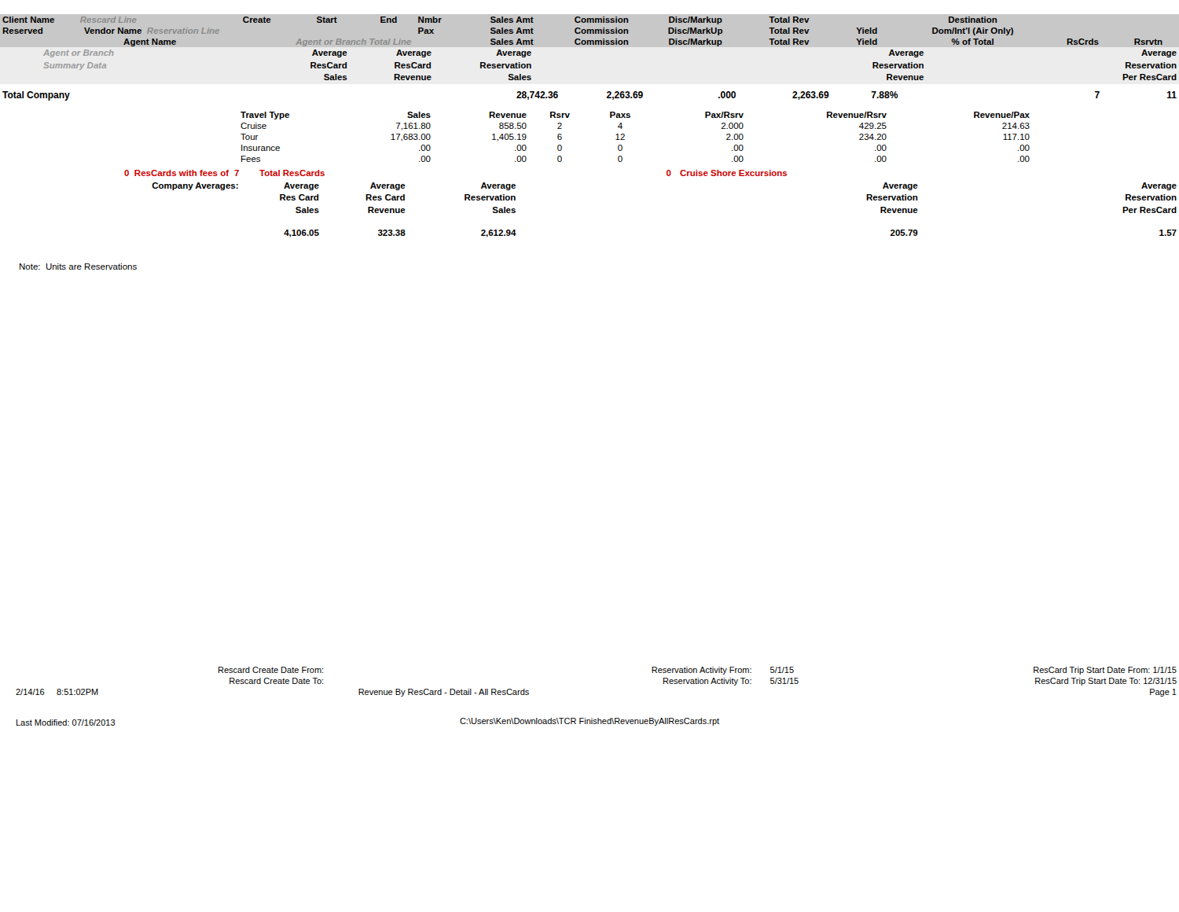| Client Name | Rescard Line | Create | Start | End | Nmbr | Sales Amt | Commission | Disc/Markup | Total Rev | | Destination | | |
| Reserved | Vendor Name Reservation Line | | | | Pax | Sales Amt | Commission | Disc/MarkUp | Total Rev | Yield | Dom/Int'l (Air Only) | | |
| | Agent Name | | Agent or Branch Total Line | | Sales Amt | Commission | Disc/Markup | Total Rev | Yield | % of Total | RsCrds | Rsrvtn |
| Agent or Branch | | Average | Average | Average | | | | Average | | | Average |
| Summary Data | | ResCard | ResCard | Reservation | | | | Reservation | | | Reservation |
| | | Sales | Revenue | Sales | | | | Revenue | | | Per ResCard |
| Total Company | | | | 28,742.36 | 2,263.69 | .000 | 2,263.69 | 7.88% | | 7 | 11 |
| Travel Type | Sales | Revenue | Rsrv | Paxs | Pax/Rsrv | Revenue/Rsrv | Revenue/Pax |
| --- | --- | --- | --- | --- | --- | --- | --- |
| Cruise | 7,161.80 | 858.50 | 2 | 4 | 2.000 | 429.25 | 214.63 |
| Tour | 17,683.00 | 1,405.19 | 6 | 12 | 2.00 | 234.20 | 117.10 |
| Insurance | .00 | .00 | 0 | 0 | .00 | .00 | .00 |
| Fees | .00 | .00 | 0 | 0 | .00 | .00 | .00 |
| 0 ResCards with fees of | 7 | Total ResCards | | 0 | Cruise Shore Excursions |
| Company Averages: | Average | Average | Average | | | | Average | | | Average |
| | Res Card | Res Card | Reservation | | | | Reservation | | | Reservation |
| | Sales | Revenue | Sales | | | | Revenue | | | Per ResCard |
| | 4,106.05 | 323.38 | 2,612.94 | | | | 205.79 | | | 1.57 |
Note: Units are Reservations
| | Rescard Create Date From: | | Reservation Activity From: | 5/1/15 | ResCard Trip Start Date From: 1/1/15 |
| | Rescard Create Date To: | | Reservation Activity To: | 5/31/15 | ResCard Trip Start Date To: 12/31/15 |
| 2/14/16 8:51:02PM | Revenue By ResCard - Detail - All ResCards | | Page 1 |
Last Modified: 07/16/2013
C:\Users\Ken\Downloads\TCR Finished\RevenueByAllResCards.rpt